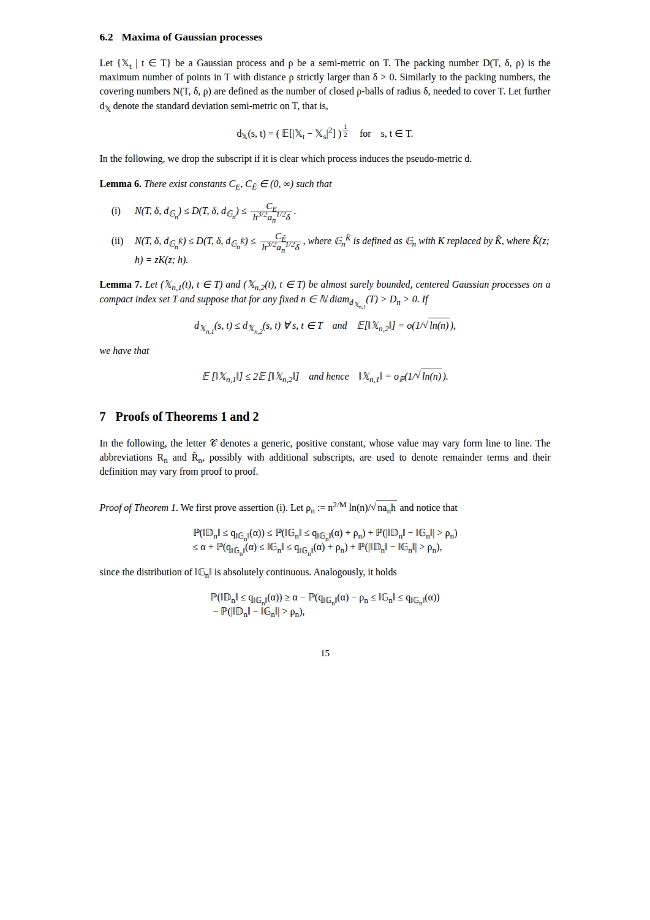6.2 Maxima of Gaussian processes
Let {𝕏t | t ∈ T} be a Gaussian process and ρ be a semi-metric on T. The packing number D(T, δ, ρ) is the maximum number of points in T with distance ρ strictly larger than δ > 0. Similarly to the packing numbers, the covering numbers N(T, δ, ρ) are defined as the number of closed ρ-balls of radius δ, needed to cover T. Let further d𝕏 denote the standard deviation semi-metric on T, that is,
d𝕏(s, t) = ( 𝔼[|𝕏t − 𝕏s|2] )12 for s, t ∈ T.
In the following, we drop the subscript if it is clear which process induces the pseudo-metric d.
Lemma 6. There exist constants CE, CÊ ∈ (0, ∞) such that
(i) N(T, δ, d𝔾n) ≤ D(T, δ, d𝔾n) ≤ CE h3/2an1/2δ.
(ii) N(T, δ, d𝔾nK̂) ≤ D(T, δ, d𝔾nK̂) ≤ CÊ h3/2an1/2δ, where 𝔾nK̂ is defined as 𝔾n with K replaced by K̂, where K̂(z; h) = zK(z; h).
Lemma 7. Let (𝕏n,1(t), t ∈ T) and (𝕏n,2(t), t ∈ T) be almost surely bounded, centered Gaussian processes on a compact index set T and suppose that for any fixed n ∈ ℕ diamd𝕏n,1(T) > Dn > 0. If
d𝕏n,1(s, t) ≤ d𝕏n,2(s, t) ∀ s, t ∈ T and 𝔼[‖𝕏n,2‖] = o(1/ln(n)),
we have that
𝔼 [‖𝕏n,1‖] ≤ 2𝔼 [‖𝕏n,2‖] and hence ‖𝕏n,1‖ = oℙ(1/ln(n)).
7 Proofs of Theorems 1 and 2
In the following, the letter 𝒞 denotes a generic, positive constant, whose value may vary form line to line. The abbreviations Rn and R̃n, possibly with additional subscripts, are used to denote remainder terms and their definition may vary from proof to proof.
Proof of Theorem 1. We first prove assertion (i). Let ρn := n2/M ln(n)/nanh and notice that
ℙ(‖𝔻n‖ ≤ q‖𝔾n‖(α)) ≤
ℙ(‖𝔾n‖ ≤ q‖𝔾n‖(α) + ρn) + ℙ(|‖𝔻n‖ − ‖𝔾n‖| > ρn)
≤
α + ℙ(q‖𝔾n‖(α) ≤ ‖𝔾n‖ ≤ q‖𝔾n‖(α) + ρn) + ℙ(|‖𝔻n‖ − ‖𝔾n‖| > ρn),
since the distribution of ‖𝔾n‖ is absolutely continuous. Analogously, it holds
ℙ(‖𝔻n‖ ≤ q‖𝔾n‖(α)) ≥
α − ℙ(q‖𝔾n‖(α) − ρn ≤ ‖𝔾n‖ ≤ q‖𝔾n‖(α))
− ℙ(|‖𝔻n‖ − ‖𝔾n‖| > ρn),
15